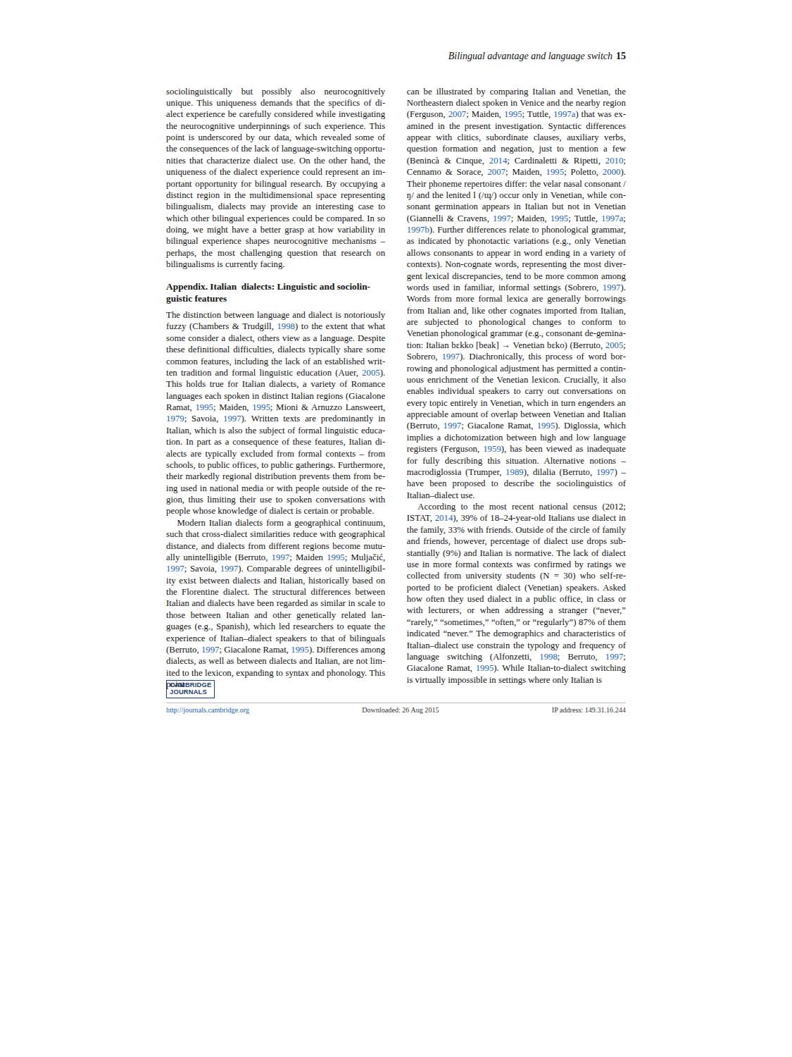Bilingual advantage and language switch15
sociolinguistically but possibly also neurocognitively unique. This uniqueness demands that the specifics of dialect experience be carefully considered while investigating the neurocognitive underpinnings of such experience. This point is underscored by our data, which revealed some of the consequences of the lack of language-switching opportunities that characterize dialect use. On the other hand, the uniqueness of the dialect experience could represent an important opportunity for bilingual research. By occupying a distinct region in the multidimensional space representing bilingualism, dialects may provide an interesting case to which other bilingual experiences could be compared. In so doing, we might have a better grasp at how variability in bilingual experience shapes neurocognitive mechanisms – perhaps, the most challenging question that research on bilingualisms is currently facing.
Appendix. Italian dialects: Linguistic and sociolinguistic features
The distinction between language and dialect is notoriously fuzzy (Chambers & Trudgill, 1998) to the extent that what some consider a dialect, others view as a language. Despite these definitional difficulties, dialects typically share some common features, including the lack of an established written tradition and formal linguistic education (Auer, 2005). This holds true for Italian dialects, a variety of Romance languages each spoken in distinct Italian regions (Giacalone Ramat, 1995; Maiden, 1995; Mioni & Arnuzzo Lansweert, 1979; Savoia, 1997). Written texts are predominantly in Italian, which is also the subject of formal linguistic education. In part as a consequence of these features, Italian dialects are typically excluded from formal contexts – from schools, to public offices, to public gatherings. Furthermore, their markedly regional distribution prevents them from being used in national media or with people outside of the region, thus limiting their use to spoken conversations with people whose knowledge of dialect is certain or probable.
Modern Italian dialects form a geographical continuum, such that cross-dialect similarities reduce with geographical distance, and dialects from different regions become mutually unintelligible (Berruto, 1997; Maiden 1995; Muljačić, 1997; Savoia, 1997). Comparable degrees of unintelligibility exist between dialects and Italian, historically based on the Florentine dialect. The structural differences between Italian and dialects have been regarded as similar in scale to those between Italian and other genetically related languages (e.g., Spanish), which led researchers to equate the experience of Italian–dialect speakers to that of bilinguals (Berruto, 1997; Giacalone Ramat, 1995). Differences among dialects, as well as between dialects and Italian, are not limited to the lexicon, expanding to syntax and phonology. This point
can be illustrated by comparing Italian and Venetian, the Northeastern dialect spoken in Venice and the nearby region (Ferguson, 2007; Maiden, 1995; Tuttle, 1997a) that was examined in the present investigation. Syntactic differences appear with clitics, subordinate clauses, auxiliary verbs, question formation and negation, just to mention a few (Benincà & Cinque, 2014; Cardinaletti & Ripetti, 2010; Cennamo & Sorace, 2007; Maiden, 1995; Poletto, 2000). Their phoneme repertoires differ: the velar nasal consonant /ŋ/ and the lenited l (/ɰ/) occur only in Venetian, while consonant germination appears in Italian but not in Venetian (Giannelli & Cravens, 1997; Maiden, 1995; Tuttle, 1997a; 1997b). Further differences relate to phonological grammar, as indicated by phonotactic variations (e.g., only Venetian allows consonants to appear in word ending in a variety of contexts). Non-cognate words, representing the most divergent lexical discrepancies, tend to be more common among words used in familiar, informal settings (Sobrero, 1997). Words from more formal lexica are generally borrowings from Italian and, like other cognates imported from Italian, are subjected to phonological changes to conform to Venetian phonological grammar (e.g., consonant de-gemination: Italian bɛkko [beak] → Venetian bɛko) (Berruto, 2005; Sobrero, 1997). Diachronically, this process of word borrowing and phonological adjustment has permitted a continuous enrichment of the Venetian lexicon. Crucially, it also enables individual speakers to carry out conversations on every topic entirely in Venetian, which in turn engenders an appreciable amount of overlap between Venetian and Italian (Berruto, 1997; Giacalone Ramat, 1995). Diglossia, which implies a dichotomization between high and low language registers (Ferguson, 1959), has been viewed as inadequate for fully describing this situation. Alternative notions – macrodiglossia (Trumper, 1989), dilalia (Berruto, 1997) – have been proposed to describe the sociolinguistics of Italian–dialect use.
According to the most recent national census (2012; ISTAT, 2014), 39% of 18–24-year-old Italians use dialect in the family, 33% with friends. Outside of the circle of family and friends, however, percentage of dialect use drops substantially (9%) and Italian is normative. The lack of dialect use in more formal contexts was confirmed by ratings we collected from university students (N = 30) who self-reported to be proficient dialect (Venetian) speakers. Asked how often they used dialect in a public office, in class or with lecturers, or when addressing a stranger (“never,” “rarely,” “sometimes,” “often,” or “regularly”) 87% of them indicated “never.” The demographics and characteristics of Italian–dialect use constrain the typology and frequency of language switching (Alfonzetti, 1998; Berruto, 1997; Giacalone Ramat, 1995). While Italian-to-dialect switching is virtually impossible in settings where only Italian is
CAMBRIDGE JOURNALS
http://journals.cambridge.org
Downloaded: 26 Aug 2015
IP address: 149.31.16.244